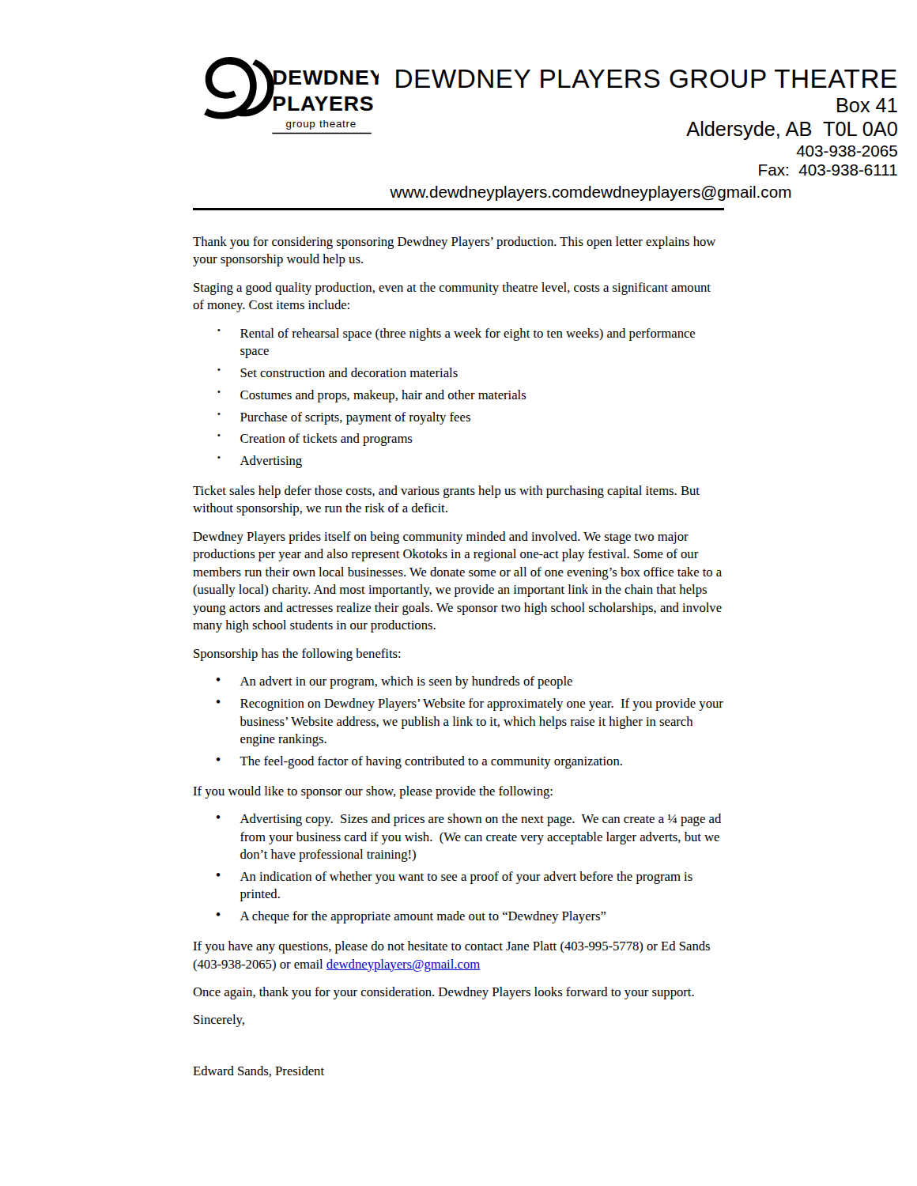DEWDNEY PLAYERS group theatre
DEWDNEY PLAYERS GROUP THEATRE
Box 41
Aldersyde, AB T0L 0A0
403-938-2065
Fax: 403-938-6111
www.dewdneyplayers.com dewdneyplayers@gmail.com
Thank you for considering sponsoring Dewdney Players’ production. This open letter explains how your sponsorship would help us.
Staging a good quality production, even at the community theatre level, costs a significant amount of money. Cost items include:
Rental of rehearsal space (three nights a week for eight to ten weeks) and performance space
Set construction and decoration materials
Costumes and props, makeup, hair and other materials
Purchase of scripts, payment of royalty fees
Creation of tickets and programs
Advertising
Ticket sales help defer those costs, and various grants help us with purchasing capital items. But without sponsorship, we run the risk of a deficit.
Dewdney Players prides itself on being community minded and involved. We stage two major productions per year and also represent Okotoks in a regional one-act play festival. Some of our members run their own local businesses. We donate some or all of one evening’s box office take to a (usually local) charity. And most importantly, we provide an important link in the chain that helps young actors and actresses realize their goals. We sponsor two high school scholarships, and involve many high school students in our productions.
Sponsorship has the following benefits:
An advert in our program, which is seen by hundreds of people
Recognition on Dewdney Players’ Website for approximately one year. If you provide your business’ Website address, we publish a link to it, which helps raise it higher in search engine rankings.
The feel-good factor of having contributed to a community organization.
If you would like to sponsor our show, please provide the following:
Advertising copy. Sizes and prices are shown on the next page. We can create a ¼ page ad from your business card if you wish. (We can create very acceptable larger adverts, but we don’t have professional training!)
An indication of whether you want to see a proof of your advert before the program is printed.
A cheque for the appropriate amount made out to “Dewdney Players”
If you have any questions, please do not hesitate to contact Jane Platt (403-995-5778) or Ed Sands (403-938-2065) or email dewdneyplayers@gmail.com
Once again, thank you for your consideration. Dewdney Players looks forward to your support.
Sincerely,
Edward Sands, President